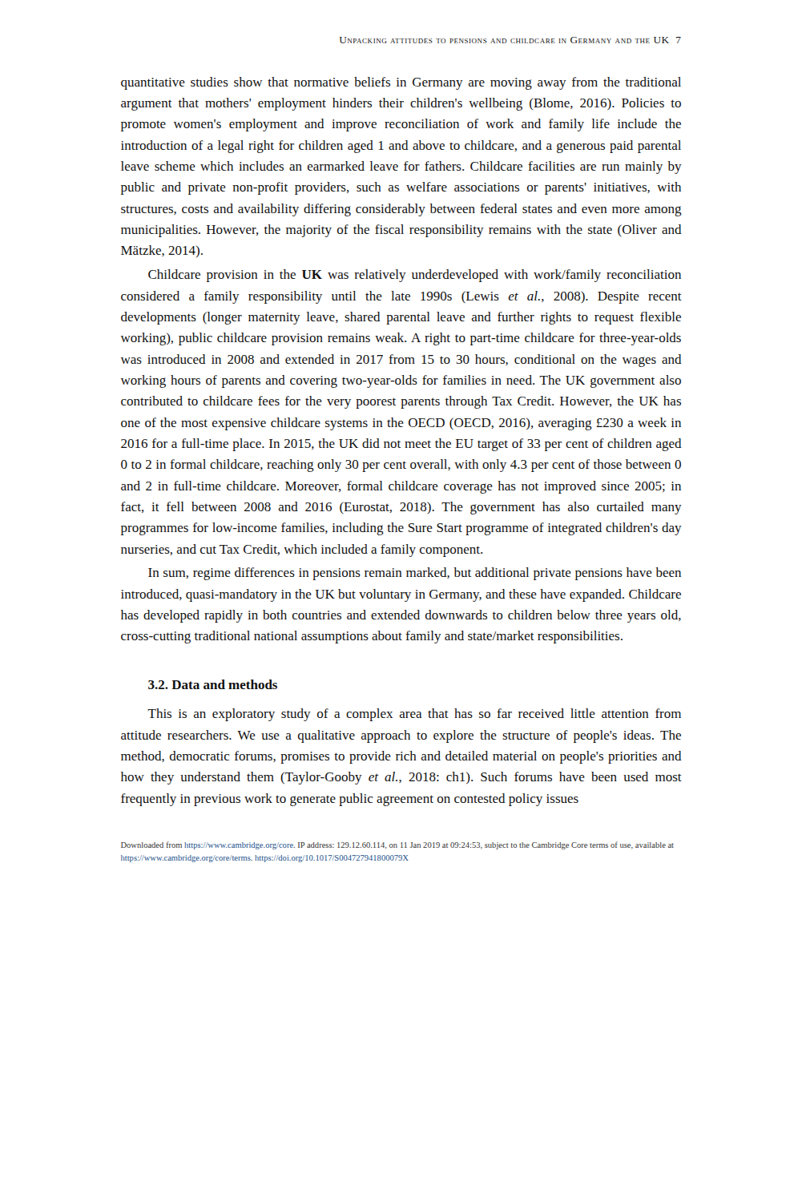Unpacking attitudes to pensions and childcare in Germany and the UK 7
quantitative studies show that normative beliefs in Germany are moving away from the traditional argument that mothers' employment hinders their children's wellbeing (Blome, 2016). Policies to promote women's employment and improve reconciliation of work and family life include the introduction of a legal right for children aged 1 and above to childcare, and a generous paid parental leave scheme which includes an earmarked leave for fathers. Childcare facilities are run mainly by public and private non-profit providers, such as welfare associations or parents' initiatives, with structures, costs and availability differing considerably between federal states and even more among municipalities. However, the majority of the fiscal responsibility remains with the state (Oliver and Mätzke, 2014).
Childcare provision in the UK was relatively underdeveloped with work/family reconciliation considered a family responsibility until the late 1990s (Lewis et al., 2008). Despite recent developments (longer maternity leave, shared parental leave and further rights to request flexible working), public childcare provision remains weak. A right to part-time childcare for three-year-olds was introduced in 2008 and extended in 2017 from 15 to 30 hours, conditional on the wages and working hours of parents and covering two-year-olds for families in need. The UK government also contributed to childcare fees for the very poorest parents through Tax Credit. However, the UK has one of the most expensive childcare systems in the OECD (OECD, 2016), averaging £230 a week in 2016 for a full-time place. In 2015, the UK did not meet the EU target of 33 per cent of children aged 0 to 2 in formal childcare, reaching only 30 per cent overall, with only 4.3 per cent of those between 0 and 2 in full-time childcare. Moreover, formal childcare coverage has not improved since 2005; in fact, it fell between 2008 and 2016 (Eurostat, 2018). The government has also curtailed many programmes for low-income families, including the Sure Start programme of integrated children's day nurseries, and cut Tax Credit, which included a family component.
In sum, regime differences in pensions remain marked, but additional private pensions have been introduced, quasi-mandatory in the UK but voluntary in Germany, and these have expanded. Childcare has developed rapidly in both countries and extended downwards to children below three years old, cross-cutting traditional national assumptions about family and state/market responsibilities.
3.2. Data and methods
This is an exploratory study of a complex area that has so far received little attention from attitude researchers. We use a qualitative approach to explore the structure of people's ideas. The method, democratic forums, promises to provide rich and detailed material on people's priorities and how they understand them (Taylor-Gooby et al., 2018: ch1). Such forums have been used most frequently in previous work to generate public agreement on contested policy issues
Downloaded from https://www.cambridge.org/core. IP address: 129.12.60.114, on 11 Jan 2019 at 09:24:53, subject to the Cambridge Core terms of use, available at https://www.cambridge.org/core/terms. https://doi.org/10.1017/S004727941800079X